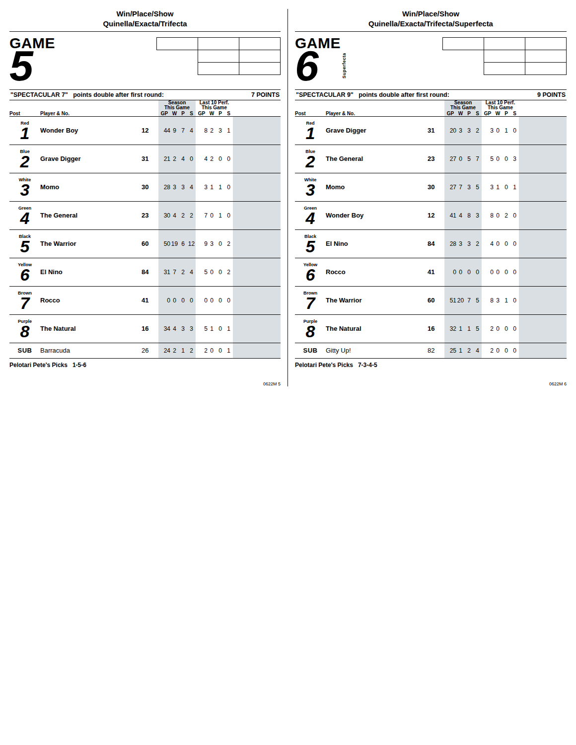Win/Place/Show
Quinella/Exacta/Trifecta
GAME
5
"SPECTACULAR 7" points double after first round: 7 POINTS
| | | | Season This Game | Last 10 Perf. This Game | |
| Post | Player & No. | GP | W | P | S | GP | W | P | S | |
| Red 1 | Wonder Boy | 12 | 44 | 9 | 7 | 4 | 8 | 2 | 3 | 1 | |
| Blue 2 | Grave Digger | 31 | 21 | 2 | 4 | 0 | 4 | 2 | 0 | 0 | |
| White 3 | Momo | 30 | 28 | 3 | 3 | 4 | 3 | 1 | 1 | 0 | |
| Green 4 | The General | 23 | 30 | 4 | 2 | 2 | 7 | 0 | 1 | 0 | |
| Black 5 | The Warrior | 60 | 50 | 19 | 6 | 12 | 9 | 3 | 0 | 2 | |
| Yellow 6 | El Nino | 84 | 31 | 7 | 2 | 4 | 5 | 0 | 0 | 2 | |
| Brown 7 | Rocco | 41 | 0 | 0 | 0 | 0 | 0 | 0 | 0 | 0 | |
| Purple 8 | The Natural | 16 | 34 | 4 | 3 | 3 | 5 | 1 | 0 | 1 | |
| SUB | Barracuda | 26 | 24 | 2 | 1 | 2 | 2 | 0 | 0 | 1 | |
Pelotari Pete's Picks1-5-6
0622M 5
Win/Place/Show
Quinella/Exacta/Trifecta/Superfecta
GAME
6
Superfecta
"SPECTACULAR 9" points double after first round: 9 POINTS
| | | | Season This Game | Last 10 Perf. This Game | |
| Post | Player & No. | GP | W | P | S | GP | W | P | S | |
| Red 1 | Grave Digger | 31 | 20 | 3 | 3 | 2 | 3 | 0 | 1 | 0 | |
| Blue 2 | The General | 23 | 27 | 0 | 5 | 7 | 5 | 0 | 0 | 3 | |
| White 3 | Momo | 30 | 27 | 7 | 3 | 5 | 3 | 1 | 0 | 1 | |
| Green 4 | Wonder Boy | 12 | 41 | 4 | 8 | 3 | 8 | 0 | 2 | 0 | |
| Black 5 | El Nino | 84 | 28 | 3 | 3 | 2 | 4 | 0 | 0 | 0 | |
| Yellow 6 | Rocco | 41 | 0 | 0 | 0 | 0 | 0 | 0 | 0 | 0 | |
| Brown 7 | The Warrior | 60 | 51 | 20 | 7 | 5 | 8 | 3 | 1 | 0 | |
| Purple 8 | The Natural | 16 | 32 | 1 | 1 | 5 | 2 | 0 | 0 | 0 | |
| SUB | Gitty Up! | 82 | 25 | 1 | 2 | 4 | 2 | 0 | 0 | 0 | |
Pelotari Pete's Picks7-3-4-5
0622M 6